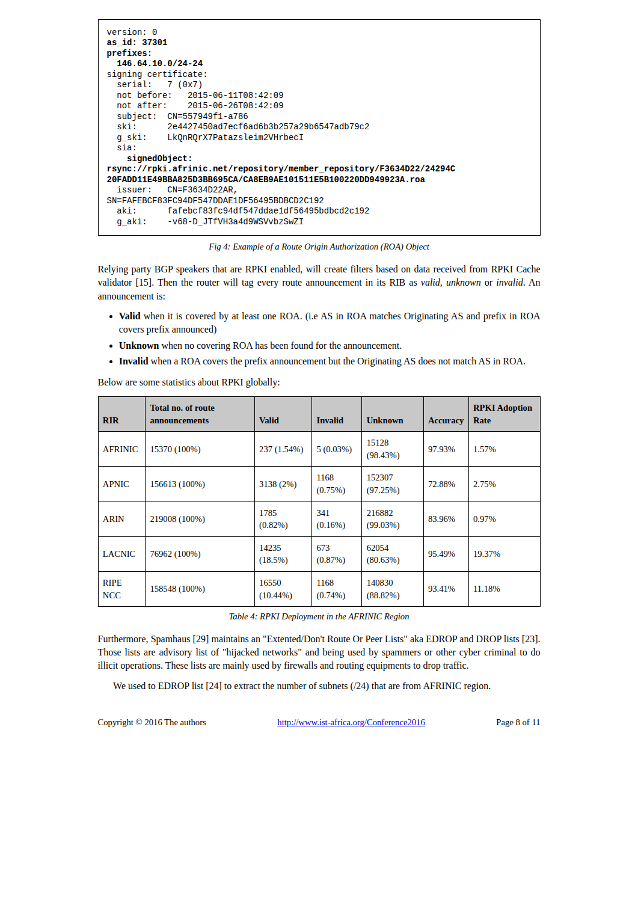version: 0
as_id: 37301
prefixes:
  146.64.10.0/24-24
signing certificate:
  serial:   7 (0x7)
  not before:   2015-06-11T08:42:09
  not after:    2015-06-26T08:42:09
  subject:  CN=557949f1-a786
  ski:      2e4427450ad7ecf6ad6b3b257a29b6547adb79c2
  g_ski:    LkQnRQrX7Patazsleim2VHrbecI
  sia:
    signedObject:
rsync://rpki.afrinic.net/repository/member_repository/F3634D22/24294C
20FADD11E49BBA825D3BB695CA/CA8EB9AE101511E5B100220DD949923A.roa
  issuer:   CN=F3634D22AR,
SN=FAFEBCF83FC94DF547DDAE1DF56495BDBCD2C192
  aki:      fafebcf83fc94df547ddae1df56495bdbcd2c192
  g_aki:    -v68-D_JTfVH3a4d9WSVvbzSwZI
Fig 4: Example of a Route Origin Authorization (ROA) Object
Relying party BGP speakers that are RPKI enabled, will create filters based on data received from RPKI Cache validator [15]. Then the router will tag every route announcement in its RIB as valid, unknown or invalid. An announcement is:
Valid when it is covered by at least one ROA. (i.e AS in ROA matches Originating AS and prefix in ROA covers prefix announced)
Unknown when no covering ROA has been found for the announcement.
Invalid when a ROA covers the prefix announcement but the Originating AS does not match AS in ROA.
Below are some statistics about RPKI globally:
| RIR | Total no. of route announcements | Valid | Invalid | Unknown | Accuracy | RPKI Adoption Rate |
| --- | --- | --- | --- | --- | --- | --- |
| AFRINIC | 15370 (100%) | 237 (1.54%) | 5 (0.03%) | 15128 (98.43%) | 97.93% | 1.57% |
| APNIC | 156613 (100%) | 3138 (2%) | 1168 (0.75%) | 152307 (97.25%) | 72.88% | 2.75% |
| ARIN | 219008 (100%) | 1785 (0.82%) | 341 (0.16%) | 216882 (99.03%) | 83.96% | 0.97% |
| LACNIC | 76962 (100%) | 14235 (18.5%) | 673 (0.87%) | 62054 (80.63%) | 95.49% | 19.37% |
| RIPE NCC | 158548 (100%) | 16550 (10.44%) | 1168 (0.74%) | 140830 (88.82%) | 93.41% | 11.18% |
Table 4: RPKI Deployment in the AFRINIC Region
Furthermore, Spamhaus [29] maintains an "Extented/Don't Route Or Peer Lists" aka EDROP and DROP lists [23]. Those lists are advisory list of "hijacked networks" and being used by spammers or other cyber criminal to do illicit operations. These lists are mainly used by firewalls and routing equipments to drop traffic.
We used to EDROP list [24] to extract the number of subnets (/24) that are from AFRINIC region.
Copyright © 2016 The authors http://www.ist-africa.org/Conference2016 Page 8 of 11